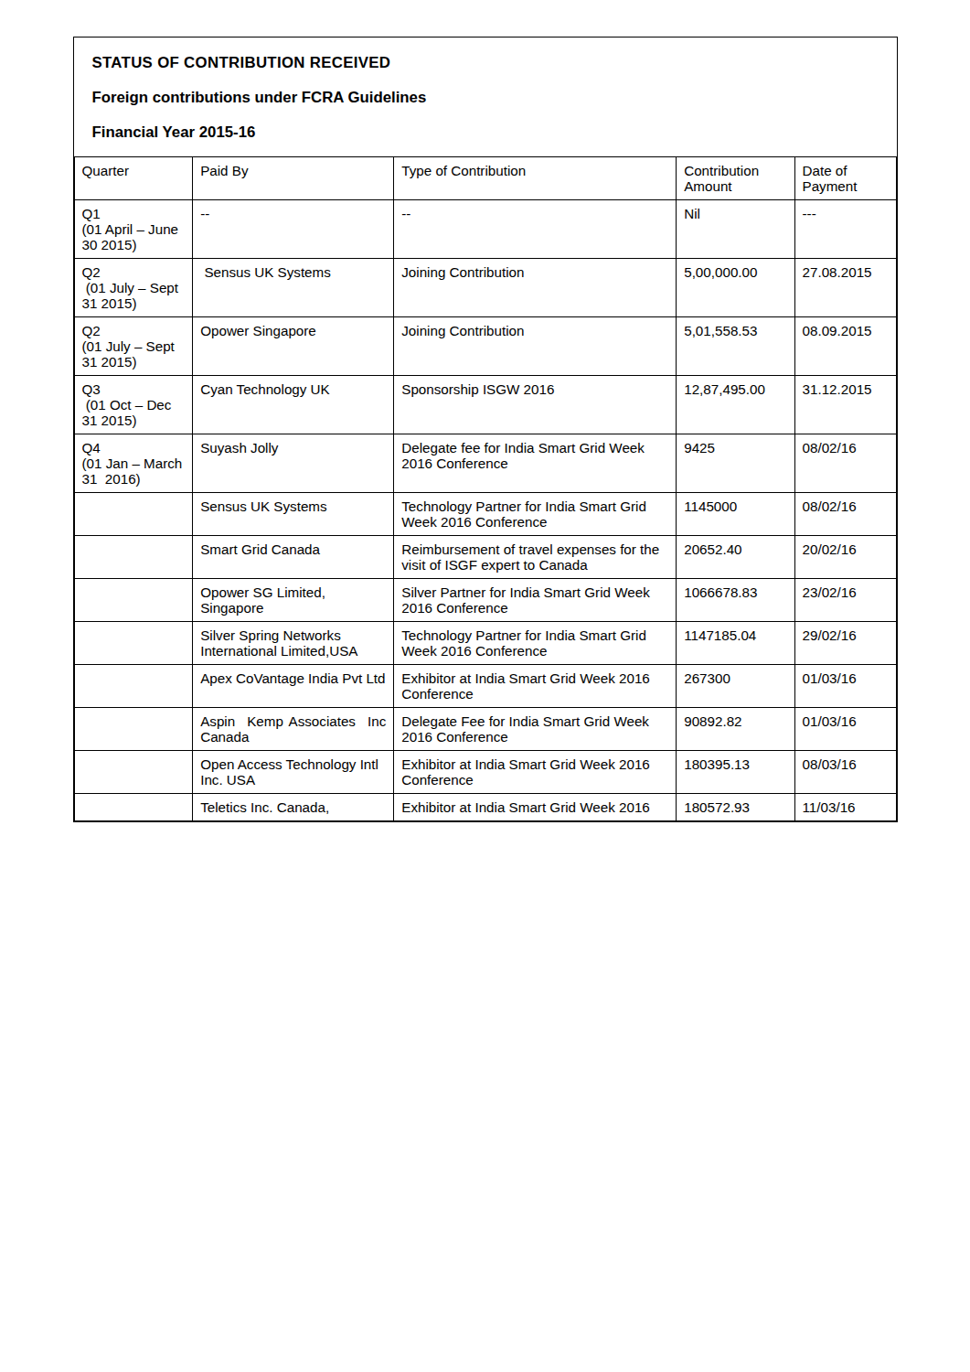STATUS OF CONTRIBUTION RECEIVED
Foreign contributions under FCRA Guidelines
Financial Year 2015-16
| Quarter | Paid By | Type of Contribution | Contribution Amount | Date of Payment |
| --- | --- | --- | --- | --- |
| Q1 (01 April – June 30 2015) | -- | -- | Nil | --- |
| Q2 (01 July – Sept 31 2015) | Sensus UK Systems | Joining Contribution | 5,00,000.00 | 27.08.2015 |
| Q2 (01 July – Sept 31 2015) | Opower Singapore | Joining Contribution | 5,01,558.53 | 08.09.2015 |
| Q3 (01 Oct – Dec 31 2015) | Cyan Technology UK | Sponsorship ISGW 2016 | 12,87,495.00 | 31.12.2015 |
| Q4 (01 Jan – March 31 2016) | Suyash Jolly | Delegate fee for India Smart Grid Week 2016 Conference | 9425 | 08/02/16 |
| | Sensus UK Systems | Technology Partner for India Smart Grid Week 2016 Conference | 1145000 | 08/02/16 |
| | Smart Grid Canada | Reimbursement of travel expenses for the visit of ISGF expert to Canada | 20652.40 | 20/02/16 |
| | Opower SG Limited, Singapore | Silver Partner for India Smart Grid Week 2016 Conference | 1066678.83 | 23/02/16 |
| | Silver Spring Networks International Limited,USA | Technology Partner for India Smart Grid Week 2016 Conference | 1147185.04 | 29/02/16 |
| | Apex CoVantage India Pvt Ltd | Exhibitor at India Smart Grid Week 2016 Conference | 267300 | 01/03/16 |
| | Aspin Kemp Associates Inc Canada | Delegate Fee for India Smart Grid Week 2016 Conference | 90892.82 | 01/03/16 |
| | Open Access Technology Intl Inc. USA | Exhibitor at India Smart Grid Week 2016 Conference | 180395.13 | 08/03/16 |
| | Teletics Inc. Canada, | Exhibitor at India Smart Grid Week 2016 | 180572.93 | 11/03/16 |